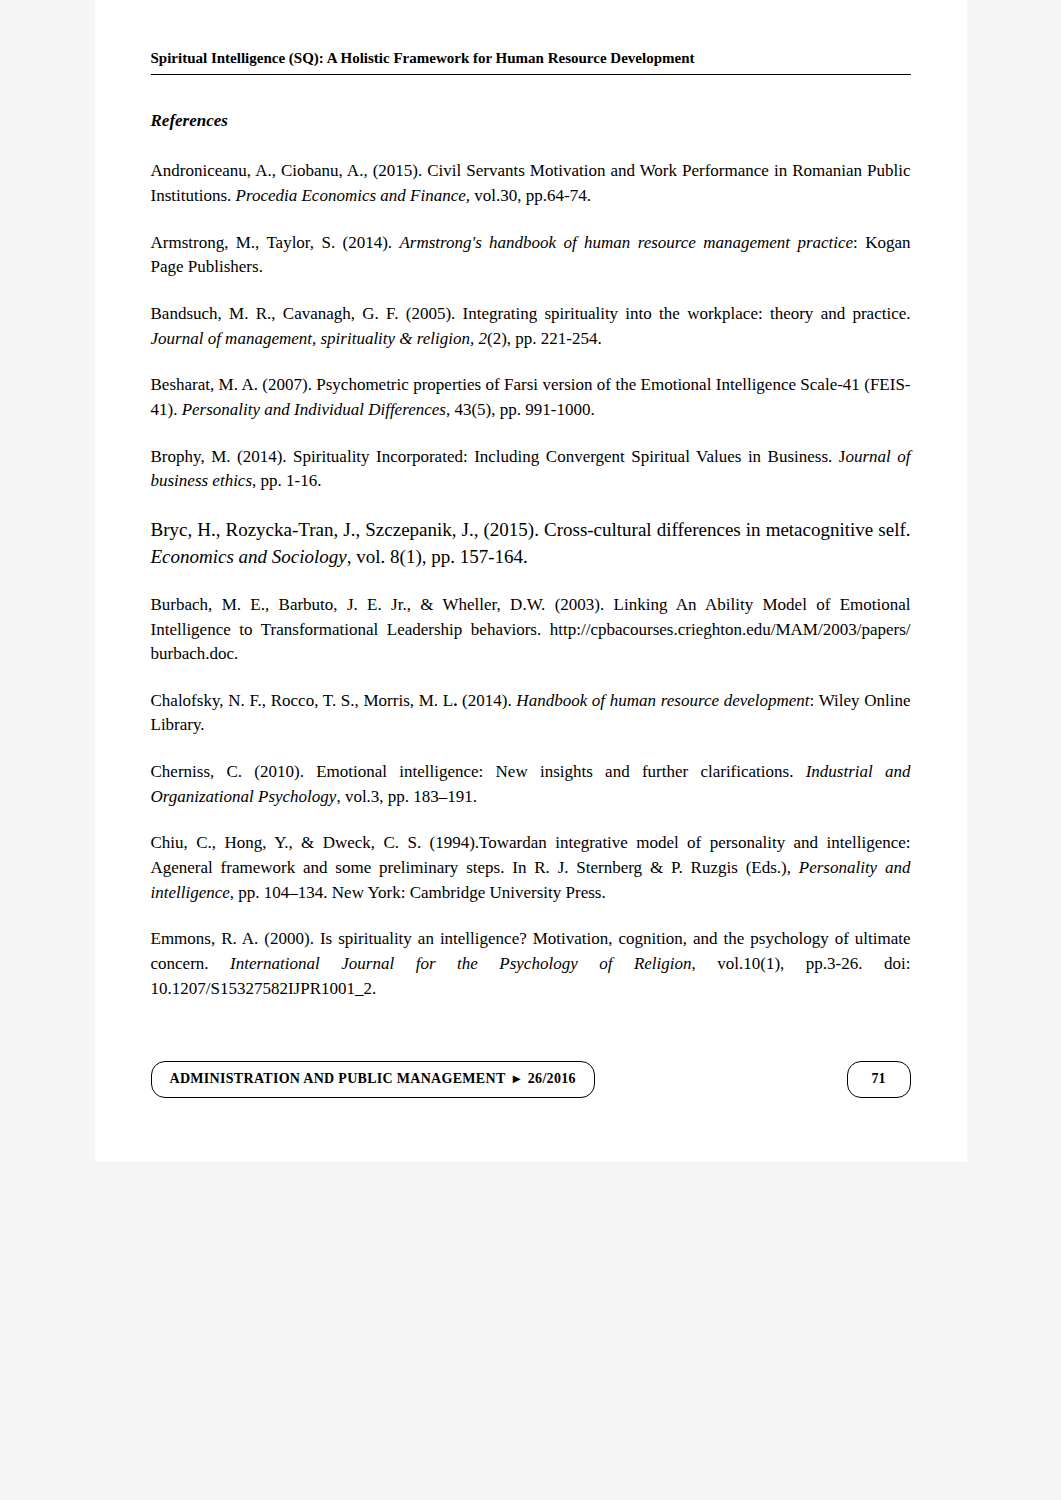Spiritual Intelligence (SQ): A Holistic Framework for Human Resource Development
References
Androniceanu, A., Ciobanu, A., (2015). Civil Servants Motivation and Work Performance in Romanian Public Institutions. Procedia Economics and Finance, vol.30, pp.64-74.
Armstrong, M., Taylor, S. (2014). Armstrong's handbook of human resource management practice: Kogan Page Publishers.
Bandsuch, M. R., Cavanagh, G. F. (2005). Integrating spirituality into the workplace: theory and practice. Journal of management, spirituality & religion, 2(2), pp. 221-254.
Besharat, M. A. (2007). Psychometric properties of Farsi version of the Emotional Intelligence Scale-41 (FEIS-41). Personality and Individual Differences, 43(5), pp. 991-1000.
Brophy, M. (2014). Spirituality Incorporated: Including Convergent Spiritual Values in Business. Journal of business ethics, pp. 1-16.
Bryc, H., Rozycka-Tran, J., Szczepanik, J., (2015). Cross-cultural differences in metacognitive self. Economics and Sociology, vol. 8(1), pp. 157-164.
Burbach, M. E., Barbuto, J. E. Jr., & Wheller, D.W. (2003). Linking An Ability Model of Emotional Intelligence to Transformational Leadership behaviors. http://cpbacourses.crieghton.edu/MAM/2003/papers/ burbach.doc.
Chalofsky, N. F., Rocco, T. S., Morris, M. L. (2014). Handbook of human resource development: Wiley Online Library.
Cherniss, C. (2010). Emotional intelligence: New insights and further clarifications. Industrial and Organizational Psychology, vol.3, pp. 183–191.
Chiu, C., Hong, Y., & Dweck, C. S. (1994).Towardan integrative model of personality and intelligence: Ageneral framework and some preliminary steps. In R. J. Sternberg & P. Ruzgis (Eds.), Personality and intelligence, pp. 104–134. New York: Cambridge University Press.
Emmons, R. A. (2000). Is spirituality an intelligence? Motivation, cognition, and the psychology of ultimate concern. International Journal for the Psychology of Religion, vol.10(1), pp.3-26. doi: 10.1207/S15327582IJPR1001_2.
ADMINISTRATION AND PUBLIC MANAGEMENT ▸ 26/2016
71